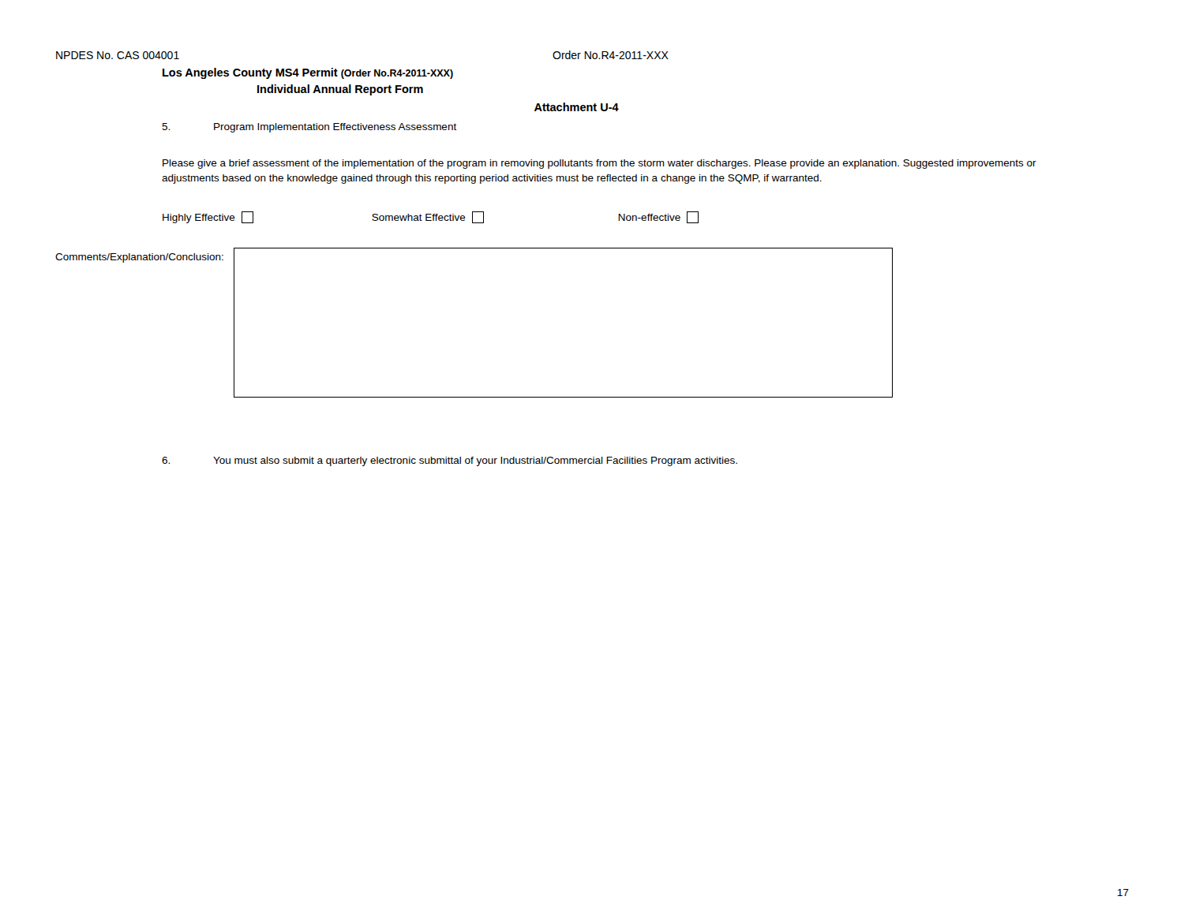NPDES No. CAS 004001
Order No.R4-2011-XXX
Los Angeles County MS4 Permit (Order No.R4-2011-XXX)
Individual Annual Report Form
Attachment U-4
5.
Program Implementation Effectiveness Assessment
Please give a brief assessment of the implementation of the program in removing pollutants from the storm water discharges. Please provide an explanation. Suggested improvements or adjustments based on the knowledge gained through this reporting period activities must be reflected in a change in the SQMP, if warranted.
Highly Effective
Somewhat Effective
Non-effective
Comments/Explanation/Conclusion:
6.
You must also submit a quarterly electronic submittal of your Industrial/Commercial Facilities Program activities.
17